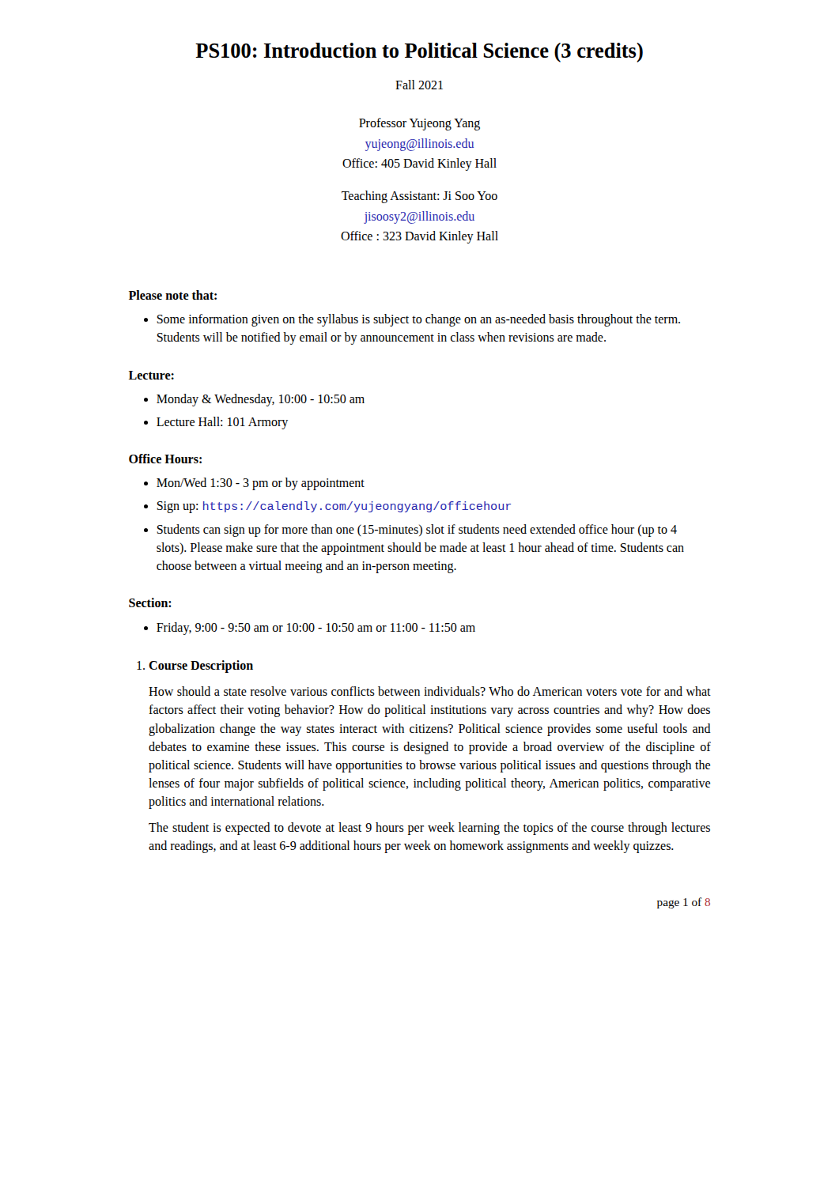PS100: Introduction to Political Science (3 credits)
Fall 2021
Professor Yujeong Yang
yujeong@illinois.edu
Office: 405 David Kinley Hall
Teaching Assistant: Ji Soo Yoo
jisoosy2@illinois.edu
Office : 323 David Kinley Hall
Please note that:
Some information given on the syllabus is subject to change on an as-needed basis throughout the term. Students will be notified by email or by announcement in class when revisions are made.
Lecture:
Monday & Wednesday, 10:00 - 10:50 am
Lecture Hall: 101 Armory
Office Hours:
Mon/Wed 1:30 - 3 pm or by appointment
Sign up: https://calendly.com/yujeongyang/officehour
Students can sign up for more than one (15-minutes) slot if students need extended office hour (up to 4 slots). Please make sure that the appointment should be made at least 1 hour ahead of time. Students can choose between a virtual meeing and an in-person meeting.
Section:
Friday, 9:00 - 9:50 am or 10:00 - 10:50 am or 11:00 - 11:50 am
Course Description
How should a state resolve various conflicts between individuals? Who do American voters vote for and what factors affect their voting behavior? How do political institutions vary across countries and why? How does globalization change the way states interact with citizens? Political science provides some useful tools and debates to examine these issues. This course is designed to provide a broad overview of the discipline of political science. Students will have opportunities to browse various political issues and questions through the lenses of four major subfields of political science, including political theory, American politics, comparative politics and international relations.
The student is expected to devote at least 9 hours per week learning the topics of the course through lectures and readings, and at least 6-9 additional hours per week on homework assignments and weekly quizzes.
page 1 of 8